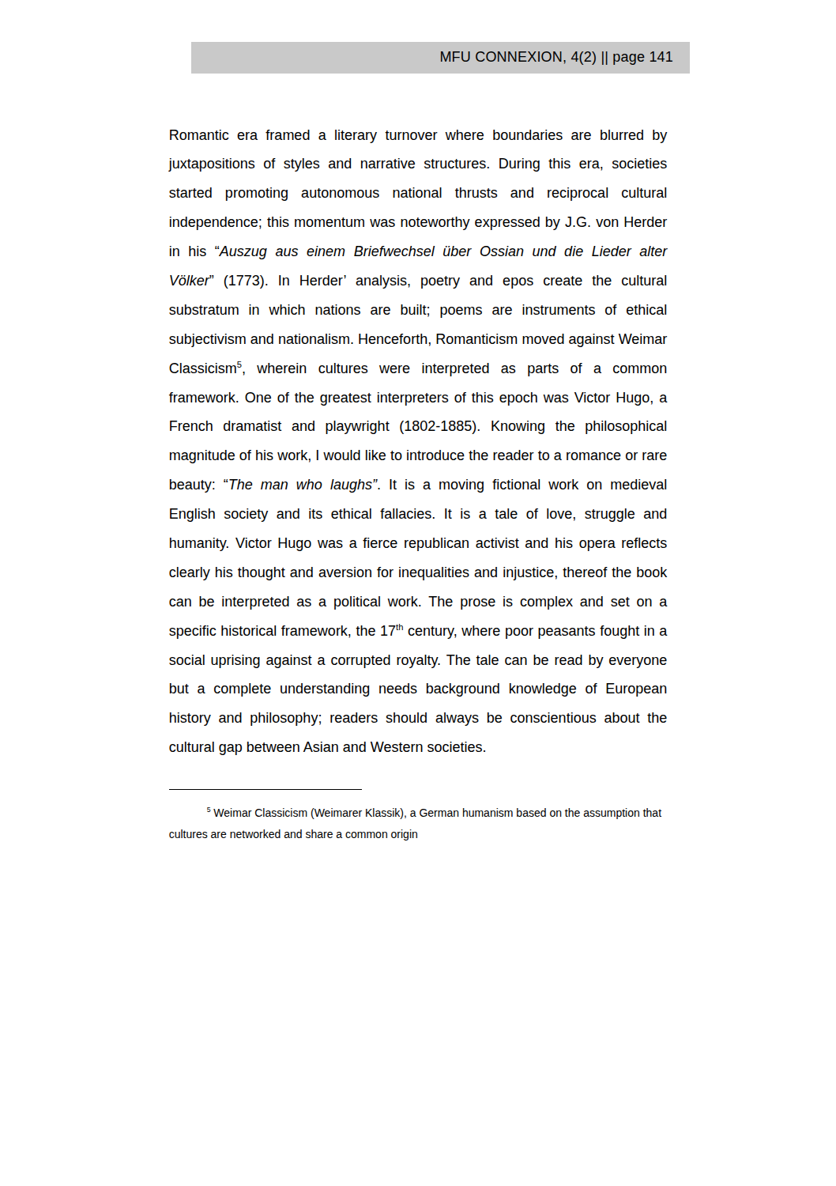MFU CONNEXION, 4(2) || page 141
Romantic era framed a literary turnover where boundaries are blurred by juxtapositions of styles and narrative structures. During this era, societies started promoting autonomous national thrusts and reciprocal cultural independence; this momentum was noteworthy expressed by J.G. von Herder in his “Auszug aus einem Briefwechsel über Ossian und die Lieder alter Völker” (1773). In Herder’ analysis, poetry and epos create the cultural substratum in which nations are built; poems are instruments of ethical subjectivism and nationalism. Henceforth, Romanticism moved against Weimar Classicism5, wherein cultures were interpreted as parts of a common framework. One of the greatest interpreters of this epoch was Victor Hugo, a French dramatist and playwright (1802-1885). Knowing the philosophical magnitude of his work, I would like to introduce the reader to a romance or rare beauty: “The man who laughs”. It is a moving fictional work on medieval English society and its ethical fallacies. It is a tale of love, struggle and humanity. Victor Hugo was a fierce republican activist and his opera reflects clearly his thought and aversion for inequalities and injustice, thereof the book can be interpreted as a political work. The prose is complex and set on a specific historical framework, the 17th century, where poor peasants fought in a social uprising against a corrupted royalty. The tale can be read by everyone but a complete understanding needs background knowledge of European history and philosophy; readers should always be conscientious about the cultural gap between Asian and Western societies.
5 Weimar Classicism (Weimarer Klassik), a German humanism based on the assumption that cultures are networked and share a common origin